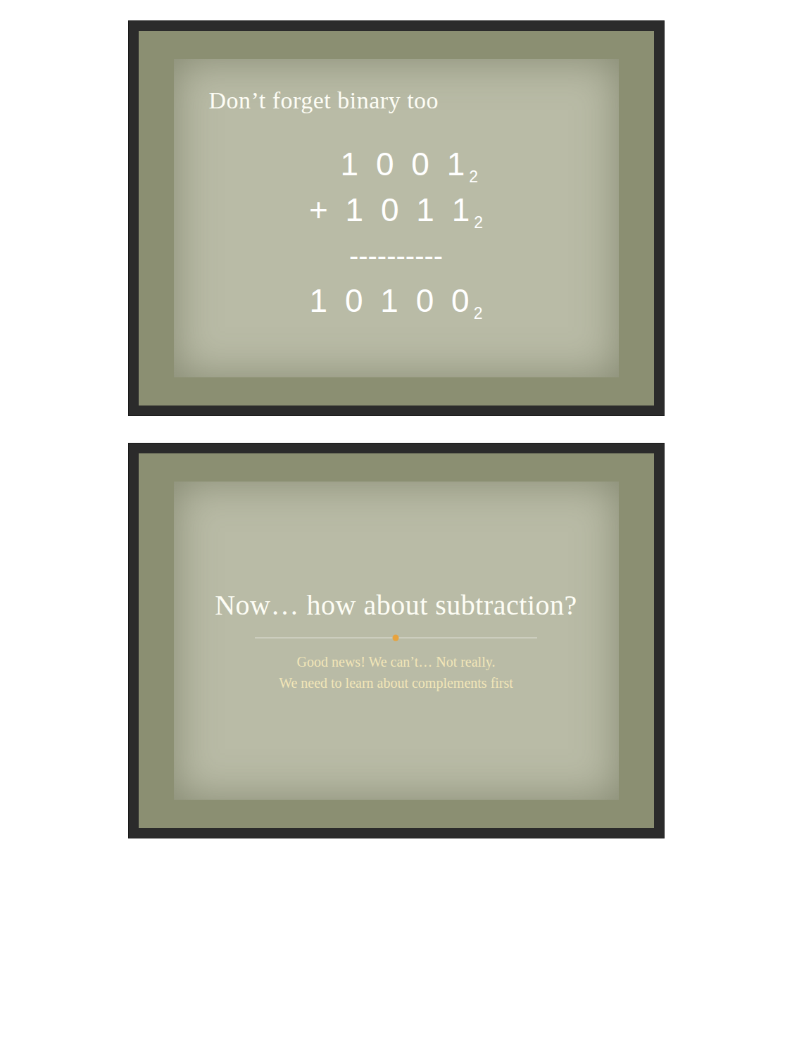Don’t forget binary too
1 0 0 12 + 1 0 1 12 ---------- 1 0 1 0 02
Now… how about subtraction?
Good news! We can’t… Not really.
We need to learn about complements first